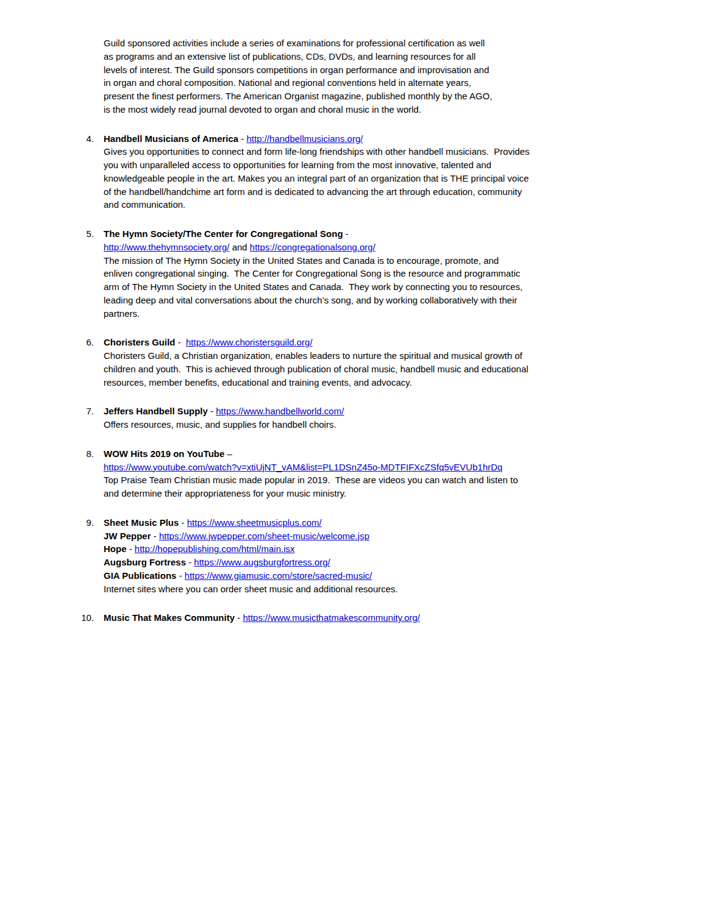Guild sponsored activities include a series of examinations for professional certification as well as programs and an extensive list of publications, CDs, DVDs, and learning resources for all levels of interest. The Guild sponsors competitions in organ performance and improvisation and in organ and choral composition. National and regional conventions held in alternate years, present the finest performers. The American Organist magazine, published monthly by the AGO, is the most widely read journal devoted to organ and choral music in the world.
4. Handbell Musicians of America - http://handbellmusicians.org/
Gives you opportunities to connect and form life-long friendships with other handbell musicians. Provides you with unparalleled access to opportunities for learning from the most innovative, talented and knowledgeable people in the art. Makes you an integral part of an organization that is THE principal voice of the handbell/handchime art form and is dedicated to advancing the art through education, community and communication.
5. The Hymn Society/The Center for Congregational Song -
http://www.thehymnsociety.org/ and https://congregationalsong.org/
The mission of The Hymn Society in the United States and Canada is to encourage, promote, and enliven congregational singing. The Center for Congregational Song is the resource and programmatic arm of The Hymn Society in the United States and Canada. They work by connecting you to resources, leading deep and vital conversations about the church’s song, and by working collaboratively with their partners.
6. Choristers Guild - https://www.choristersguild.org/
Choristers Guild, a Christian organization, enables leaders to nurture the spiritual and musical growth of children and youth. This is achieved through publication of choral music, handbell music and educational resources, member benefits, educational and training events, and advocacy.
7. Jeffers Handbell Supply - https://www.handbellworld.com/
Offers resources, music, and supplies for handbell choirs.
8. WOW Hits 2019 on YouTube –
https://www.youtube.com/watch?v=xtiUjNT_vAM&list=PL1DSnZ45o-MDTFIFXcZSfq5vEVUb1hrDq
Top Praise Team Christian music made popular in 2019. These are videos you can watch and listen to and determine their appropriateness for your music ministry.
9.
Sheet Music Plus - https://www.sheetmusicplus.com/
JW Pepper - https://www.jwpepper.com/sheet-music/welcome.jsp
Hope - http://hopepublishing.com/html/main.isx
Augsburg Fortress - https://www.augsburgfortress.org/
GIA Publications - https://www.giamusic.com/store/sacred-music/
Internet sites where you can order sheet music and additional resources.
10. Music That Makes Community - https://www.musicthatmakescommunity.org/